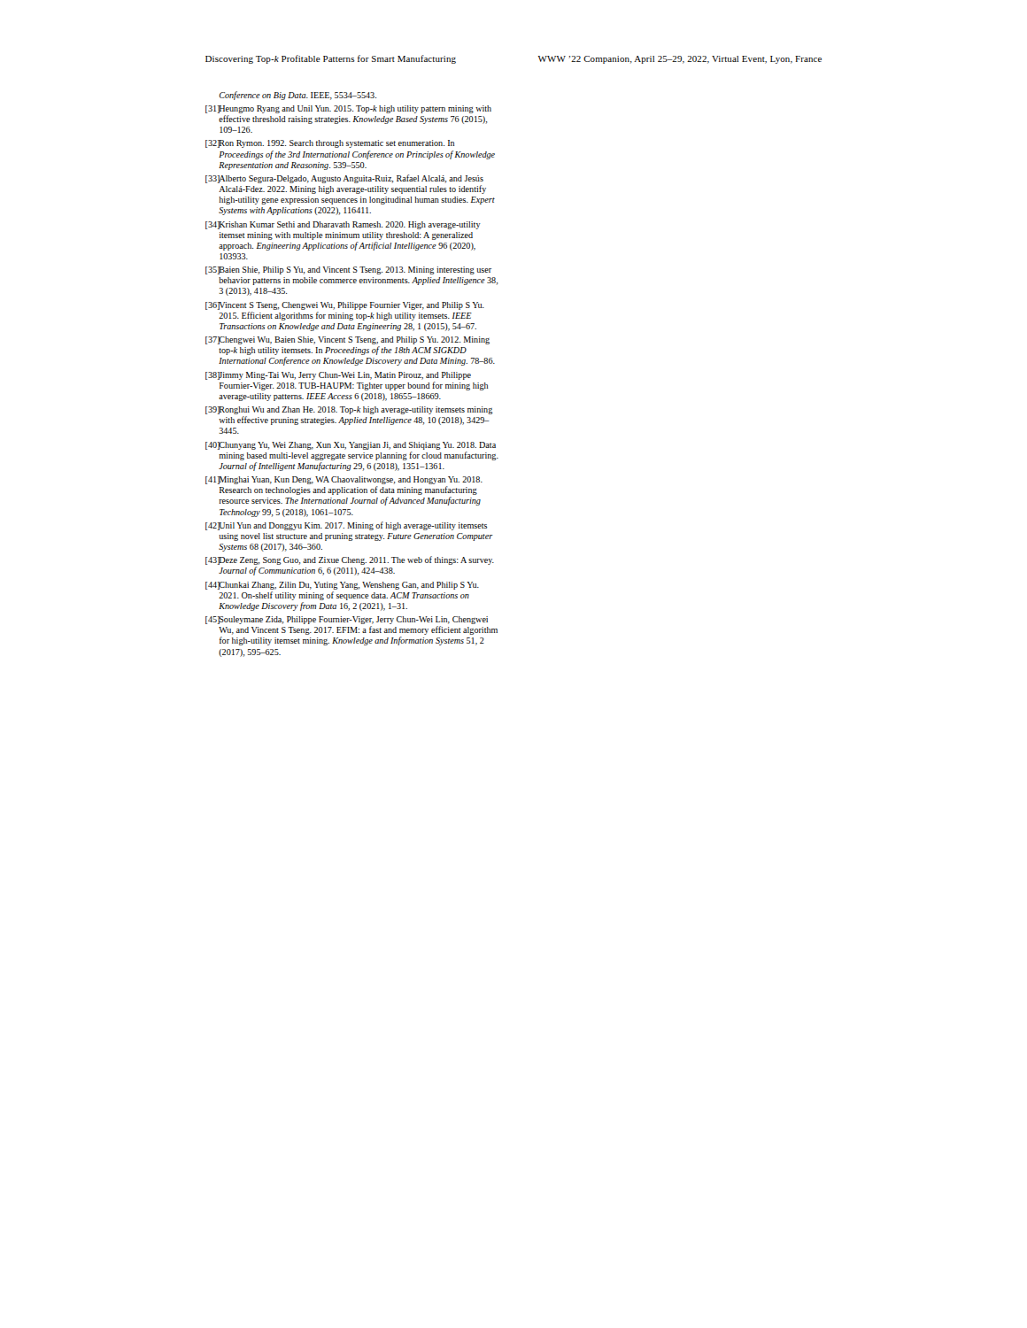Discovering Top-k Profitable Patterns for Smart Manufacturing
WWW ’22 Companion, April 25–29, 2022, Virtual Event, Lyon, France
Conference on Big Data. IEEE, 5534–5543.
[31] Heungmo Ryang and Unil Yun. 2015. Top-k high utility pattern mining with effective threshold raising strategies. Knowledge Based Systems 76 (2015), 109–126.
[32] Ron Rymon. 1992. Search through systematic set enumeration. In Proceedings of the 3rd International Conference on Principles of Knowledge Representation and Reasoning. 539–550.
[33] Alberto Segura-Delgado, Augusto Anguita-Ruiz, Rafael Alcalá, and Jesús Alcalá-Fdez. 2022. Mining high average-utility sequential rules to identify high-utility gene expression sequences in longitudinal human studies. Expert Systems with Applications (2022), 116411.
[34] Krishan Kumar Sethi and Dharavath Ramesh. 2020. High average-utility itemset mining with multiple minimum utility threshold: A generalized approach. Engineering Applications of Artificial Intelligence 96 (2020), 103933.
[35] Baien Shie, Philip S Yu, and Vincent S Tseng. 2013. Mining interesting user behavior patterns in mobile commerce environments. Applied Intelligence 38, 3 (2013), 418–435.
[36] Vincent S Tseng, Chengwei Wu, Philippe Fournier Viger, and Philip S Yu. 2015. Efficient algorithms for mining top-k high utility itemsets. IEEE Transactions on Knowledge and Data Engineering 28, 1 (2015), 54–67.
[37] Chengwei Wu, Baien Shie, Vincent S Tseng, and Philip S Yu. 2012. Mining top-k high utility itemsets. In Proceedings of the 18th ACM SIGKDD International Conference on Knowledge Discovery and Data Mining. 78–86.
[38] Jimmy Ming-Tai Wu, Jerry Chun-Wei Lin, Matin Pirouz, and Philippe Fournier-Viger. 2018. TUB-HAUPM: Tighter upper bound for mining high average-utility patterns. IEEE Access 6 (2018), 18655–18669.
[39] Ronghui Wu and Zhan He. 2018. Top-k high average-utility itemsets mining with effective pruning strategies. Applied Intelligence 48, 10 (2018), 3429–3445.
[40] Chunyang Yu, Wei Zhang, Xun Xu, Yangjian Ji, and Shiqiang Yu. 2018. Data mining based multi-level aggregate service planning for cloud manufacturing. Journal of Intelligent Manufacturing 29, 6 (2018), 1351–1361.
[41] Minghai Yuan, Kun Deng, WA Chaovalitwongse, and Hongyan Yu. 2018. Research on technologies and application of data mining manufacturing resource services. The International Journal of Advanced Manufacturing Technology 99, 5 (2018), 1061–1075.
[42] Unil Yun and Donggyu Kim. 2017. Mining of high average-utility itemsets using novel list structure and pruning strategy. Future Generation Computer Systems 68 (2017), 346–360.
[43] Deze Zeng, Song Guo, and Zixue Cheng. 2011. The web of things: A survey. Journal of Communication 6, 6 (2011), 424–438.
[44] Chunkai Zhang, Zilin Du, Yuting Yang, Wensheng Gan, and Philip S Yu. 2021. On-shelf utility mining of sequence data. ACM Transactions on Knowledge Discovery from Data 16, 2 (2021), 1–31.
[45] Souleymane Zida, Philippe Fournier-Viger, Jerry Chun-Wei Lin, Chengwei Wu, and Vincent S Tseng. 2017. EFIM: a fast and memory efficient algorithm for high-utility itemset mining. Knowledge and Information Systems 51, 2 (2017), 595–625.